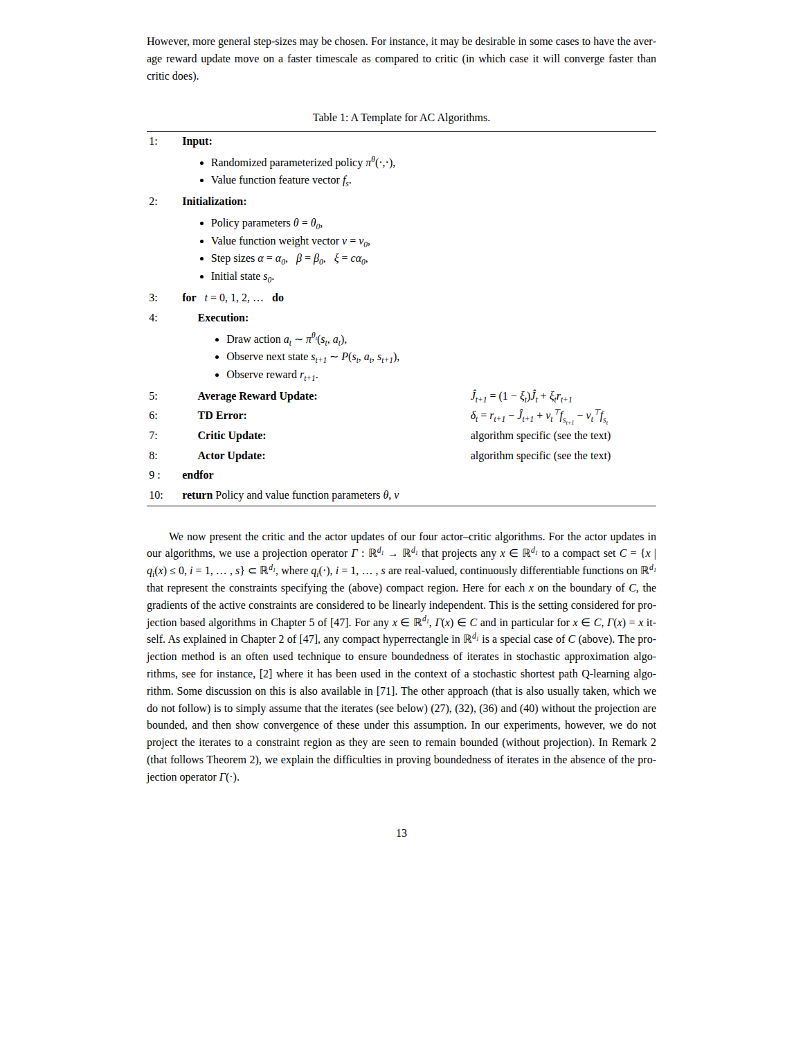However, more general step-sizes may be chosen. For instance, it may be desirable in some cases to have the average reward update move on a faster timescale as compared to critic (in which case it will converge faster than critic does).
Table 1: A Template for AC Algorithms.
| 1: | Input: | |
| | Randomized parameterized policy π θ (·,·), Value function feature vector f s . | |
| 2: | Initialization: | |
| | Policy parameters θ = θ 0 , Value function weight vector v = v 0 , Step sizes α = α 0 , β = β 0 , ξ = cα 0 , Initial state s 0 . | |
| 3: | for t = 0, 1, 2, … do | |
| 4: | Execution: | |
| | Draw action a t ∼ π θ t ( s t , a t ), Observe next state s t+1 ∼ P ( s t , a t , s t+1 ), Observe reward r t+1 . | |
| 5: | Average Reward Update: | Ĵ t+1 = (1 − ξ t ) Ĵ t + ξ t r t+1 |
| 6: | TD Error: | δ t = r t+1 − Ĵ t+1 + v t ⊤ f s t+1 − v t ⊤ f s t |
| 7: | Critic Update: | algorithm specific (see the text) |
| 8: | Actor Update: | algorithm specific (see the text) |
| 9 : | endfor | |
| 10: | return Policy and value function parameters θ , v | |
We now present the critic and the actor updates of our four actor–critic algorithms. For the actor updates in our algorithms, we use a projection operator Γ : ℝd1 → ℝd1 that projects any x ∈ ℝd1 to a compact set C = {x | qi(x) ≤ 0, i = 1, … , s} ⊂ ℝd1, where qi(·), i = 1, … , s are real-valued, continuously differentiable functions on ℝd1 that represent the constraints specifying the (above) compact region. Here for each x on the boundary of C, the gradients of the active constraints are considered to be linearly independent. This is the setting considered for projection based algorithms in Chapter 5 of [47]. For any x ∈ ℝd1, Γ(x) ∈ C and in particular for x ∈ C, Γ(x) = x itself. As explained in Chapter 2 of [47], any compact hyperrectangle in ℝd1 is a special case of C (above). The projection method is an often used technique to ensure boundedness of iterates in stochastic approximation algorithms, see for instance, [2] where it has been used in the context of a stochastic shortest path Q-learning algorithm. Some discussion on this is also available in [71]. The other approach (that is also usually taken, which we do not follow) is to simply assume that the iterates (see below) (27), (32), (36) and (40) without the projection are bounded, and then show convergence of these under this assumption. In our experiments, however, we do not project the iterates to a constraint region as they are seen to remain bounded (without projection). In Remark 2 (that follows Theorem 2), we explain the difficulties in proving boundedness of iterates in the absence of the projection operator Γ(·).
13